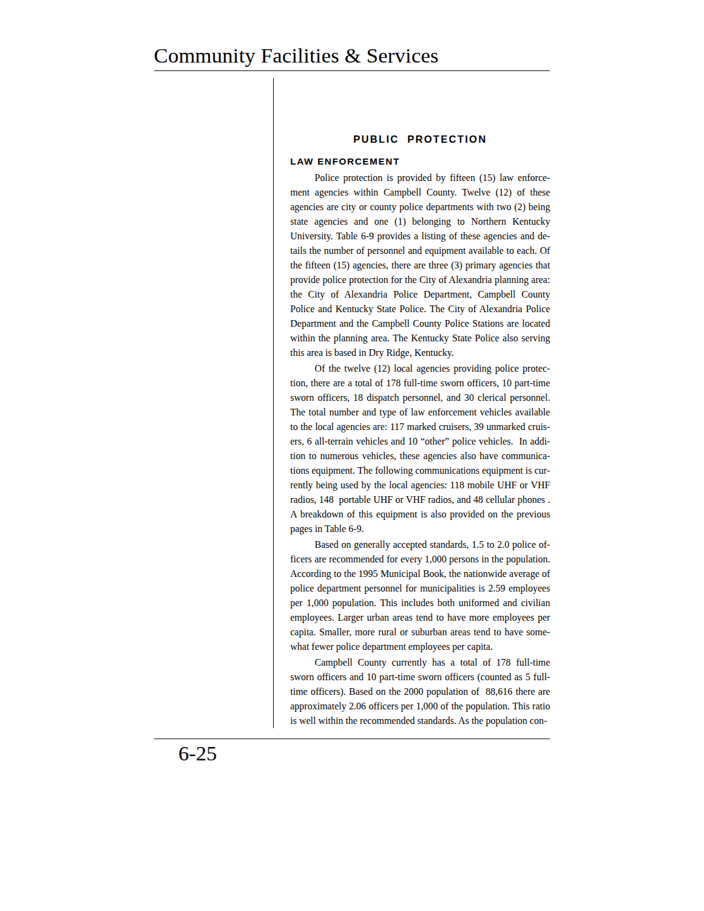Community Facilities & Services
PUBLIC PROTECTION
LAW ENFORCEMENT
Police protection is provided by fifteen (15) law enforcement agencies within Campbell County. Twelve (12) of these agencies are city or county police departments with two (2) being state agencies and one (1) belonging to Northern Kentucky University. Table 6-9 provides a listing of these agencies and details the number of personnel and equipment available to each. Of the fifteen (15) agencies, there are three (3) primary agencies that provide police protection for the City of Alexandria planning area: the City of Alexandria Police Department, Campbell County Police and Kentucky State Police. The City of Alexandria Police Department and the Campbell County Police Stations are located within the planning area. The Kentucky State Police also serving this area is based in Dry Ridge, Kentucky.
Of the twelve (12) local agencies providing police protection, there are a total of 178 full-time sworn officers, 10 part-time sworn officers, 18 dispatch personnel, and 30 clerical personnel. The total number and type of law enforcement vehicles available to the local agencies are: 117 marked cruisers, 39 unmarked cruisers, 6 all-terrain vehicles and 10 “other” police vehicles. In addition to numerous vehicles, these agencies also have communications equipment. The following communications equipment is currently being used by the local agencies: 118 mobile UHF or VHF radios, 148 portable UHF or VHF radios, and 48 cellular phones . A breakdown of this equipment is also provided on the previous pages in Table 6-9.
Based on generally accepted standards, 1.5 to 2.0 police officers are recommended for every 1,000 persons in the population. According to the 1995 Municipal Book, the nationwide average of police department personnel for municipalities is 2.59 employees per 1,000 population. This includes both uniformed and civilian employees. Larger urban areas tend to have more employees per capita. Smaller, more rural or suburban areas tend to have somewhat fewer police department employees per capita.
Campbell County currently has a total of 178 full-time sworn officers and 10 part-time sworn officers (counted as 5 full-time officers). Based on the 2000 population of 88,616 there are approximately 2.06 officers per 1,000 of the population. This ratio is well within the recommended standards. As the population con-
6-25